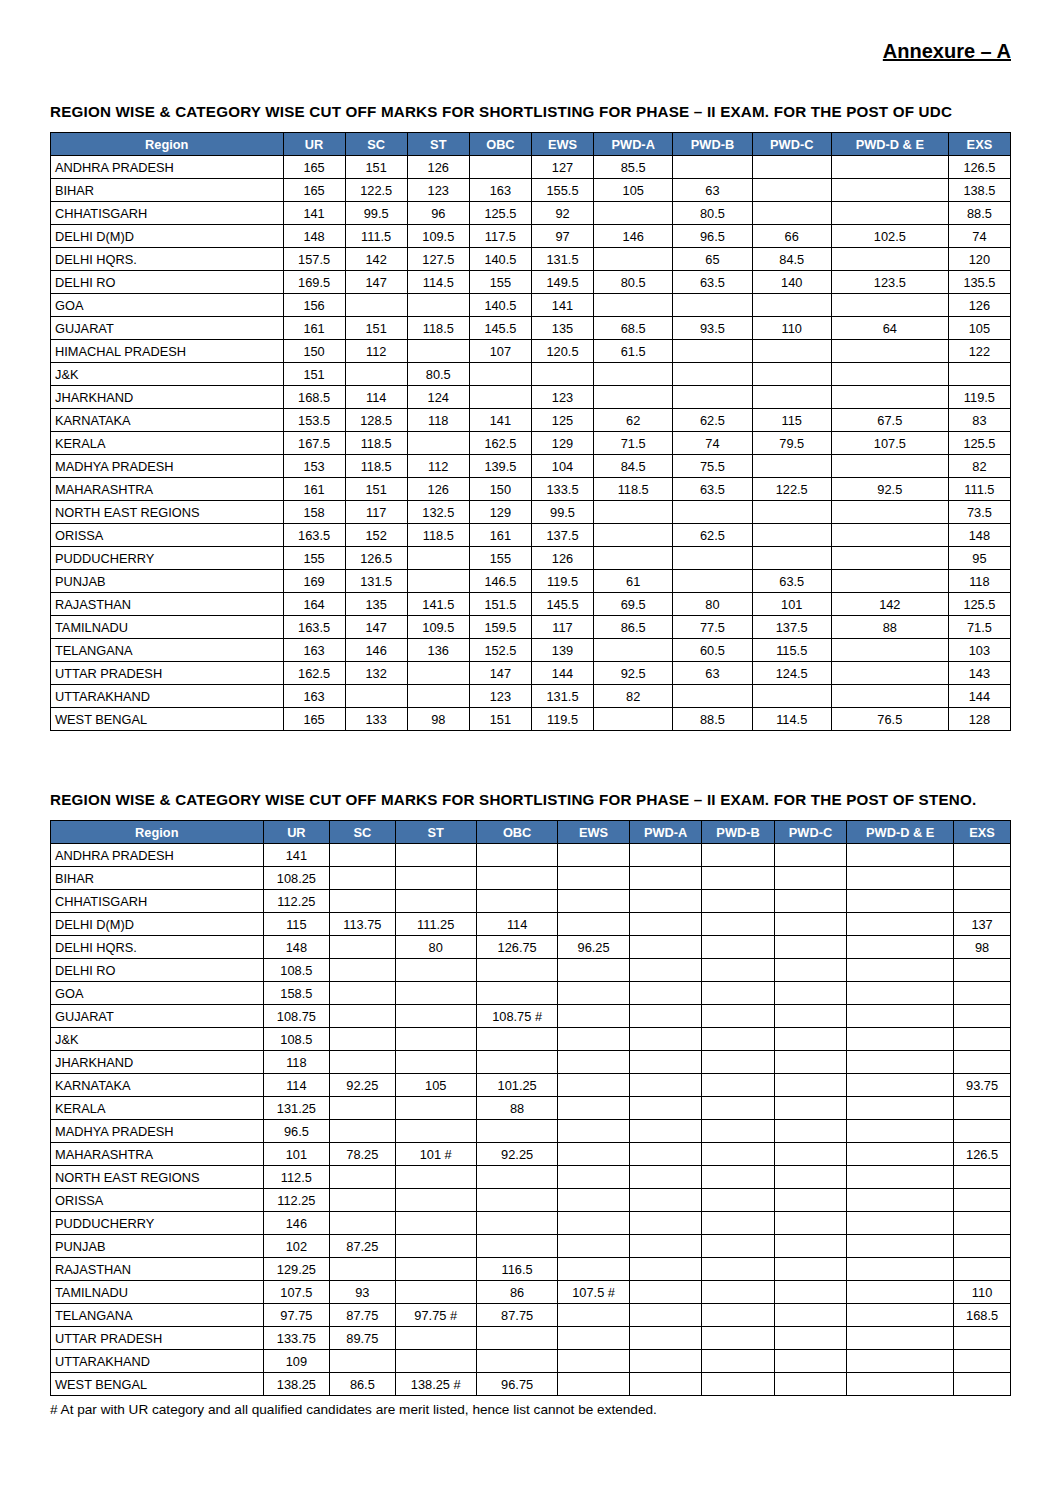Annexure – A
REGION WISE & CATEGORY WISE CUT OFF MARKS FOR SHORTLISTING FOR PHASE – II EXAM. FOR THE POST OF UDC
| Region | UR | SC | ST | OBC | EWS | PWD-A | PWD-B | PWD-C | PWD-D & E | EXS |
| --- | --- | --- | --- | --- | --- | --- | --- | --- | --- | --- |
| ANDHRA PRADESH | 165 | 151 | 126 | | 127 | 85.5 | | | | 126.5 |
| BIHAR | 165 | 122.5 | 123 | 163 | 155.5 | 105 | 63 | | | 138.5 |
| CHHATISGARH | 141 | 99.5 | 96 | 125.5 | 92 | | 80.5 | | | 88.5 |
| DELHI D(M)D | 148 | 111.5 | 109.5 | 117.5 | 97 | 146 | 96.5 | 66 | 102.5 | 74 |
| DELHI HQRS. | 157.5 | 142 | 127.5 | 140.5 | 131.5 | | 65 | 84.5 | | 120 |
| DELHI RO | 169.5 | 147 | 114.5 | 155 | 149.5 | 80.5 | 63.5 | 140 | 123.5 | 135.5 |
| GOA | 156 | | | 140.5 | 141 | | | | | 126 |
| GUJARAT | 161 | 151 | 118.5 | 145.5 | 135 | 68.5 | 93.5 | 110 | 64 | 105 |
| HIMACHAL PRADESH | 150 | 112 | | 107 | 120.5 | 61.5 | | | | 122 |
| J&K | 151 | | 80.5 | | | | | | | |
| JHARKHAND | 168.5 | 114 | 124 | | 123 | | | | | 119.5 |
| KARNATAKA | 153.5 | 128.5 | 118 | 141 | 125 | 62 | 62.5 | 115 | 67.5 | 83 |
| KERALA | 167.5 | 118.5 | | 162.5 | 129 | 71.5 | 74 | 79.5 | 107.5 | 125.5 |
| MADHYA PRADESH | 153 | 118.5 | 112 | 139.5 | 104 | 84.5 | 75.5 | | | 82 |
| MAHARASHTRA | 161 | 151 | 126 | 150 | 133.5 | 118.5 | 63.5 | 122.5 | 92.5 | 111.5 |
| NORTH EAST REGIONS | 158 | 117 | 132.5 | 129 | 99.5 | | | | | 73.5 |
| ORISSA | 163.5 | 152 | 118.5 | 161 | 137.5 | | 62.5 | | | 148 |
| PUDDUCHERRY | 155 | 126.5 | | 155 | 126 | | | | | 95 |
| PUNJAB | 169 | 131.5 | | 146.5 | 119.5 | 61 | | 63.5 | | 118 |
| RAJASTHAN | 164 | 135 | 141.5 | 151.5 | 145.5 | 69.5 | 80 | 101 | 142 | 125.5 |
| TAMILNADU | 163.5 | 147 | 109.5 | 159.5 | 117 | 86.5 | 77.5 | 137.5 | 88 | 71.5 |
| TELANGANA | 163 | 146 | 136 | 152.5 | 139 | | 60.5 | 115.5 | | 103 |
| UTTAR PRADESH | 162.5 | 132 | | 147 | 144 | 92.5 | 63 | 124.5 | | 143 |
| UTTARAKHAND | 163 | | | 123 | 131.5 | 82 | | | | 144 |
| WEST BENGAL | 165 | 133 | 98 | 151 | 119.5 | | 88.5 | 114.5 | 76.5 | 128 |
REGION WISE & CATEGORY WISE CUT OFF MARKS FOR SHORTLISTING FOR PHASE – II EXAM. FOR THE POST OF STENO.
| Region | UR | SC | ST | OBC | EWS | PWD-A | PWD-B | PWD-C | PWD-D & E | EXS |
| --- | --- | --- | --- | --- | --- | --- | --- | --- | --- | --- |
| ANDHRA PRADESH | 141 | | | | | | | | | |
| BIHAR | 108.25 | | | | | | | | | |
| CHHATISGARH | 112.25 | | | | | | | | | |
| DELHI D(M)D | 115 | 113.75 | 111.25 | 114 | | | | | | 137 |
| DELHI HQRS. | 148 | | 80 | 126.75 | 96.25 | | | | | 98 |
| DELHI RO | 108.5 | | | | | | | | | |
| GOA | 158.5 | | | | | | | | | |
| GUJARAT | 108.75 | | | 108.75 # | | | | | | |
| J&K | 108.5 | | | | | | | | | |
| JHARKHAND | 118 | | | | | | | | | |
| KARNATAKA | 114 | 92.25 | 105 | 101.25 | | | | | | 93.75 |
| KERALA | 131.25 | | | 88 | | | | | | |
| MADHYA PRADESH | 96.5 | | | | | | | | | |
| MAHARASHTRA | 101 | 78.25 | 101 # | 92.25 | | | | | | 126.5 |
| NORTH EAST REGIONS | 112.5 | | | | | | | | | |
| ORISSA | 112.25 | | | | | | | | | |
| PUDDUCHERRY | 146 | | | | | | | | | |
| PUNJAB | 102 | 87.25 | | | | | | | | |
| RAJASTHAN | 129.25 | | | 116.5 | | | | | | |
| TAMILNADU | 107.5 | 93 | | 86 | 107.5 # | | | | | 110 |
| TELANGANA | 97.75 | 87.75 | 97.75 # | 87.75 | | | | | | 168.5 |
| UTTAR PRADESH | 133.75 | 89.75 | | | | | | | | |
| UTTARAKHAND | 109 | | | | | | | | | |
| WEST BENGAL | 138.25 | 86.5 | 138.25 # | 96.75 | | | | | | |
# At par with UR category and all qualified candidates are merit listed, hence list cannot be extended.